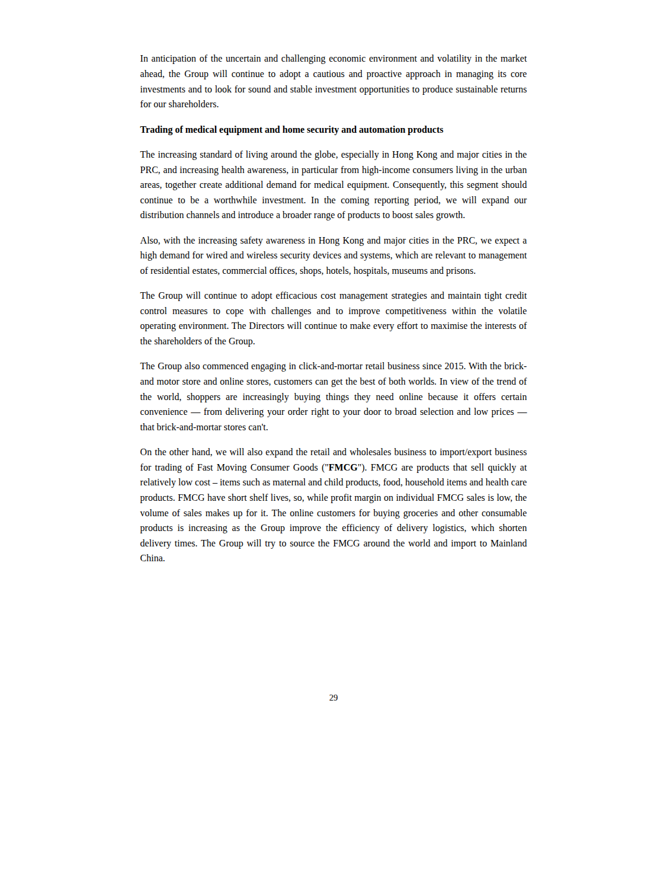In anticipation of the uncertain and challenging economic environment and volatility in the market ahead, the Group will continue to adopt a cautious and proactive approach in managing its core investments and to look for sound and stable investment opportunities to produce sustainable returns for our shareholders.
Trading of medical equipment and home security and automation products
The increasing standard of living around the globe, especially in Hong Kong and major cities in the PRC, and increasing health awareness, in particular from high-income consumers living in the urban areas, together create additional demand for medical equipment. Consequently, this segment should continue to be a worthwhile investment. In the coming reporting period, we will expand our distribution channels and introduce a broader range of products to boost sales growth.
Also, with the increasing safety awareness in Hong Kong and major cities in the PRC, we expect a high demand for wired and wireless security devices and systems, which are relevant to management of residential estates, commercial offices, shops, hotels, hospitals, museums and prisons.
The Group will continue to adopt efficacious cost management strategies and maintain tight credit control measures to cope with challenges and to improve competitiveness within the volatile operating environment. The Directors will continue to make every effort to maximise the interests of the shareholders of the Group.
The Group also commenced engaging in click-and-mortar retail business since 2015. With the brick-and motor store and online stores, customers can get the best of both worlds. In view of the trend of the world, shoppers are increasingly buying things they need online because it offers certain convenience — from delivering your order right to your door to broad selection and low prices — that brick-and-mortar stores can't.
On the other hand, we will also expand the retail and wholesales business to import/export business for trading of Fast Moving Consumer Goods ("FMCG"). FMCG are products that sell quickly at relatively low cost – items such as maternal and child products, food, household items and health care products. FMCG have short shelf lives, so, while profit margin on individual FMCG sales is low, the volume of sales makes up for it. The online customers for buying groceries and other consumable products is increasing as the Group improve the efficiency of delivery logistics, which shorten delivery times. The Group will try to source the FMCG around the world and import to Mainland China.
29